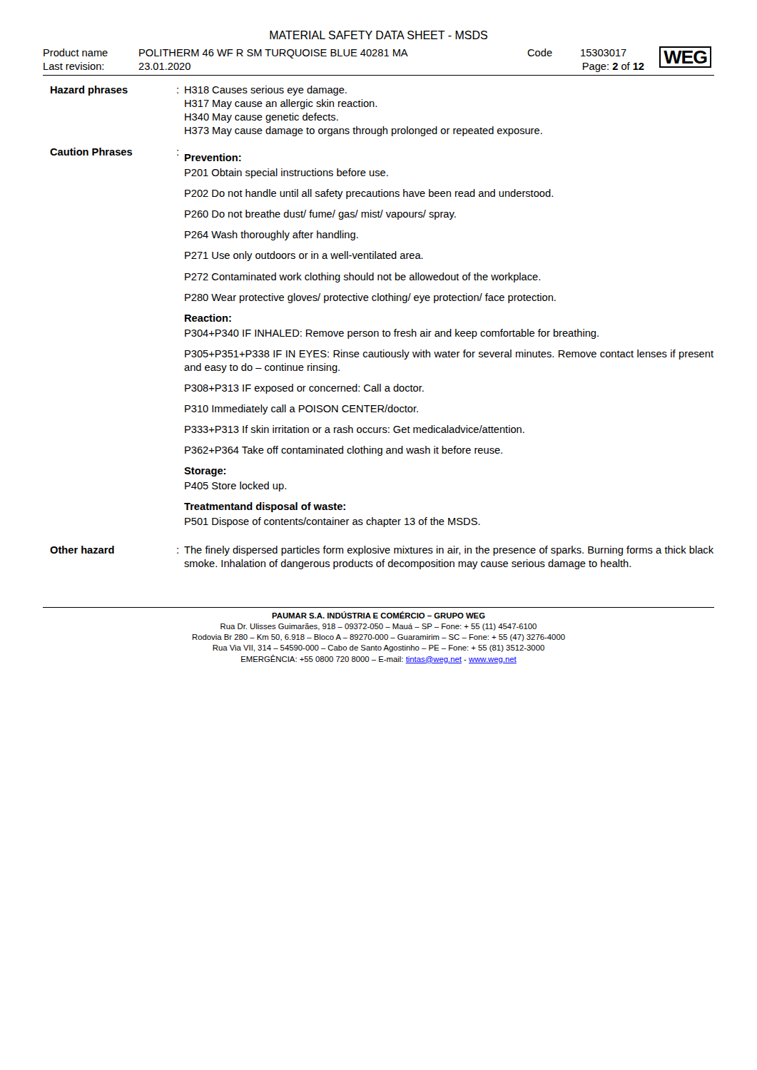MATERIAL SAFETY DATA SHEET - MSDS
| Product name | POLITHERM 46 WF R SM TURQUOISE BLUE 40281 MA | Code | 15303017 | WEG |
| Last revision: | 23.01.2020 | Page: 2 of 12 |
| Hazard phrases | : | H318 Causes serious eye damage. H317 May cause an allergic skin reaction. H340 May cause genetic defects. H373 May cause damage to organs through prolonged or repeated exposure. |
| Caution Phrases | : | Prevention: P201 Obtain special instructions before use. P202 Do not handle until all safety precautions have been read and understood. P260 Do not breathe dust/ fume/ gas/ mist/ vapours/ spray. P264 Wash thoroughly after handling. P271 Use only outdoors or in a well-ventilated area. P272 Contaminated work clothing should not be allowedout of the workplace. P280 Wear protective gloves/ protective clothing/ eye protection/ face protection. Reaction: P304+P340 IF INHALED: Remove person to fresh air and keep comfortable for breathing. P305+P351+P338 IF IN EYES: Rinse cautiously with water for several minutes. Remove contact lenses if present and easy to do – continue rinsing. P308+P313 IF exposed or concerned: Call a doctor. P310 Immediately call a POISON CENTER/doctor. P333+P313 If skin irritation or a rash occurs: Get medicaladvice/attention. P362+P364 Take off contaminated clothing and wash it before reuse. Storage: P405 Store locked up. Treatmentand disposal of waste: P501 Dispose of contents/container as chapter 13 of the MSDS. |
| Other hazard | : | The finely dispersed particles form explosive mixtures in air, in the presence of sparks. Burning forms a thick black smoke. Inhalation of dangerous products of decomposition may cause serious damage to health. |
PAUMAR S.A. INDÚSTRIA E COMÉRCIO – GRUPO WEG
Rua Dr. Ulisses Guimarães, 918 – 09372-050 – Mauá – SP – Fone: + 55 (11) 4547-6100
Rodovia Br 280 – Km 50, 6.918 – Bloco A – 89270-000 – Guaramirim – SC – Fone: + 55 (47) 3276-4000
Rua Via VII, 314 – 54590-000 – Cabo de Santo Agostinho – PE – Fone: + 55 (81) 3512-3000
EMERGÊNCIA: +55 0800 720 8000 – E-mail: tintas@weg.net - www.weg.net